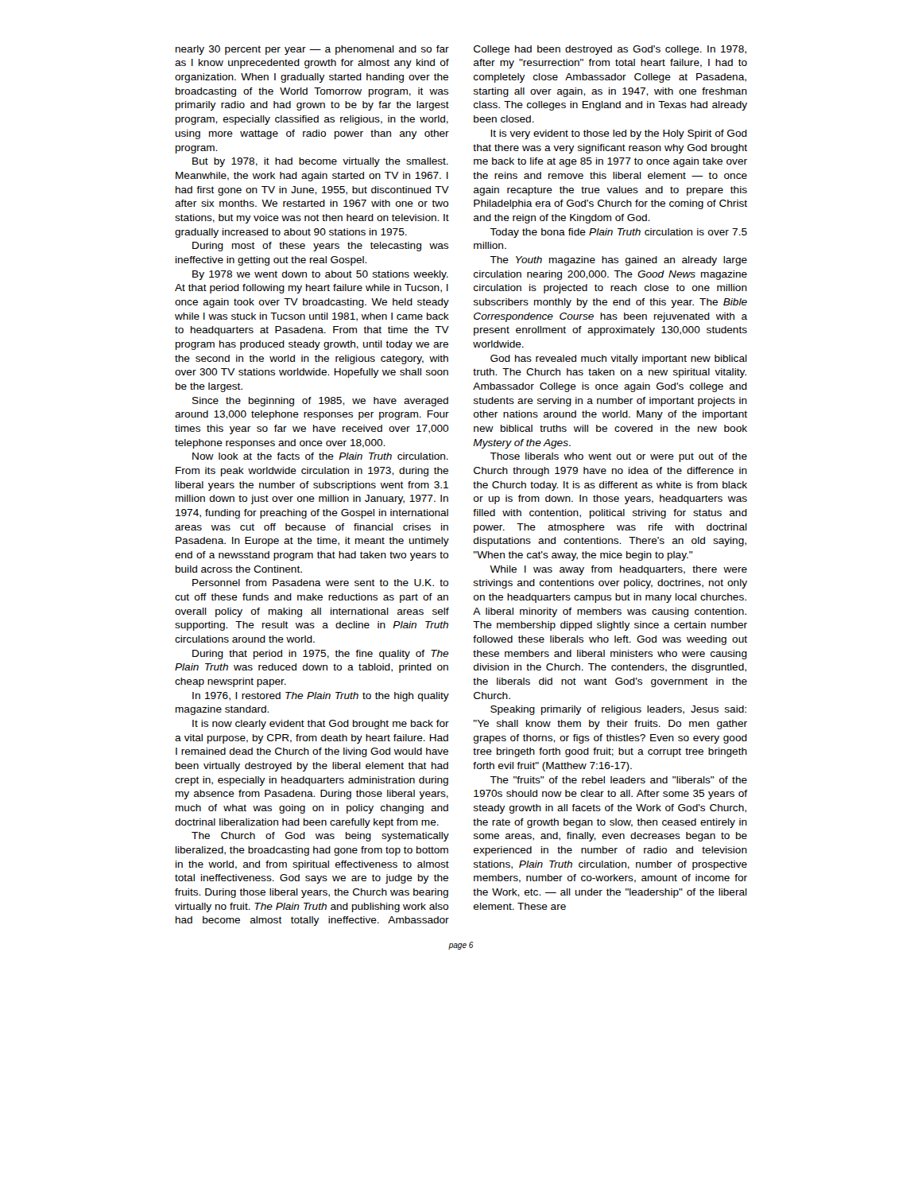nearly 30 percent per year — a phenomenal and so far as I know unprecedented growth for almost any kind of organization. When I gradually started handing over the broadcasting of the World Tomorrow program, it was primarily radio and had grown to be by far the largest program, especially classified as religious, in the world, using more wattage of radio power than any other program.
But by 1978, it had become virtually the smallest. Meanwhile, the work had again started on TV in 1967. I had first gone on TV in June, 1955, but discontinued TV after six months. We restarted in 1967 with one or two stations, but my voice was not then heard on television. It gradually increased to about 90 stations in 1975.
During most of these years the telecasting was ineffective in getting out the real Gospel.
By 1978 we went down to about 50 stations weekly. At that period following my heart failure while in Tucson, I once again took over TV broadcasting. We held steady while I was stuck in Tucson until 1981, when I came back to headquarters at Pasadena. From that time the TV program has produced steady growth, until today we are the second in the world in the religious category, with over 300 TV stations worldwide. Hopefully we shall soon be the largest.
Since the beginning of 1985, we have averaged around 13,000 telephone responses per program. Four times this year so far we have received over 17,000 telephone responses and once over 18,000.
Now look at the facts of the Plain Truth circulation. From its peak worldwide circulation in 1973, during the liberal years the number of subscriptions went from 3.1 million down to just over one million in January, 1977. In 1974, funding for preaching of the Gospel in international areas was cut off because of financial crises in Pasadena. In Europe at the time, it meant the untimely end of a newsstand program that had taken two years to build across the Continent.
Personnel from Pasadena were sent to the U.K. to cut off these funds and make reductions as part of an overall policy of making all international areas self supporting. The result was a decline in Plain Truth circulations around the world.
During that period in 1975, the fine quality of The Plain Truth was reduced down to a tabloid, printed on cheap newsprint paper.
In 1976, I restored The Plain Truth to the high quality magazine standard.
It is now clearly evident that God brought me back for a vital purpose, by CPR, from death by heart failure. Had I remained dead the Church of the living God would have been virtually destroyed by the liberal element that had crept in, especially in headquarters administration during my absence from Pasadena. During those liberal years, much of what was going on in policy changing and doctrinal liberalization had been carefully kept from me.
The Church of God was being systematically liberalized, the broadcasting had gone from top to bottom in the world, and from spiritual effectiveness to almost total ineffectiveness. God says we are to judge by the fruits. During those liberal years, the Church was bearing virtually no fruit. The Plain Truth and publishing work also had become almost totally ineffective. Ambassador College had been destroyed as God's college. In 1978, after my "resurrection" from total heart failure, I had to completely close Ambassador College at Pasadena, starting all over again, as in 1947, with one freshman class. The colleges in England and in Texas had already been closed.
It is very evident to those led by the Holy Spirit of God that there was a very significant reason why God brought me back to life at age 85 in 1977 to once again take over the reins and remove this liberal element — to once again recapture the true values and to prepare this Philadelphia era of God's Church for the coming of Christ and the reign of the Kingdom of God.
Today the bona fide Plain Truth circulation is over 7.5 million.
The Youth magazine has gained an already large circulation nearing 200,000. The Good News magazine circulation is projected to reach close to one million subscribers monthly by the end of this year. The Bible Correspondence Course has been rejuvenated with a present enrollment of approximately 130,000 students worldwide.
God has revealed much vitally important new biblical truth. The Church has taken on a new spiritual vitality. Ambassador College is once again God's college and students are serving in a number of important projects in other nations around the world. Many of the important new biblical truths will be covered in the new book Mystery of the Ages.
Those liberals who went out or were put out of the Church through 1979 have no idea of the difference in the Church today. It is as different as white is from black or up is from down. In those years, headquarters was filled with contention, political striving for status and power. The atmosphere was rife with doctrinal disputations and contentions. There's an old saying, "When the cat's away, the mice begin to play."
While I was away from headquarters, there were strivings and contentions over policy, doctrines, not only on the headquarters campus but in many local churches. A liberal minority of members was causing contention. The membership dipped slightly since a certain number followed these liberals who left. God was weeding out these members and liberal ministers who were causing division in the Church. The contenders, the disgruntled, the liberals did not want God's government in the Church.
Speaking primarily of religious leaders, Jesus said: "Ye shall know them by their fruits. Do men gather grapes of thorns, or figs of thistles? Even so every good tree bringeth forth good fruit; but a corrupt tree bringeth forth evil fruit" (Matthew 7:16-17).
The "fruits" of the rebel leaders and "liberals" of the 1970s should now be clear to all. After some 35 years of steady growth in all facets of the Work of God's Church, the rate of growth began to slow, then ceased entirely in some areas, and, finally, even decreases began to be experienced in the number of radio and television stations, Plain Truth circulation, number of prospective members, number of co-workers, amount of income for the Work, etc. — all under the "leadership" of the liberal element. These are
page 6